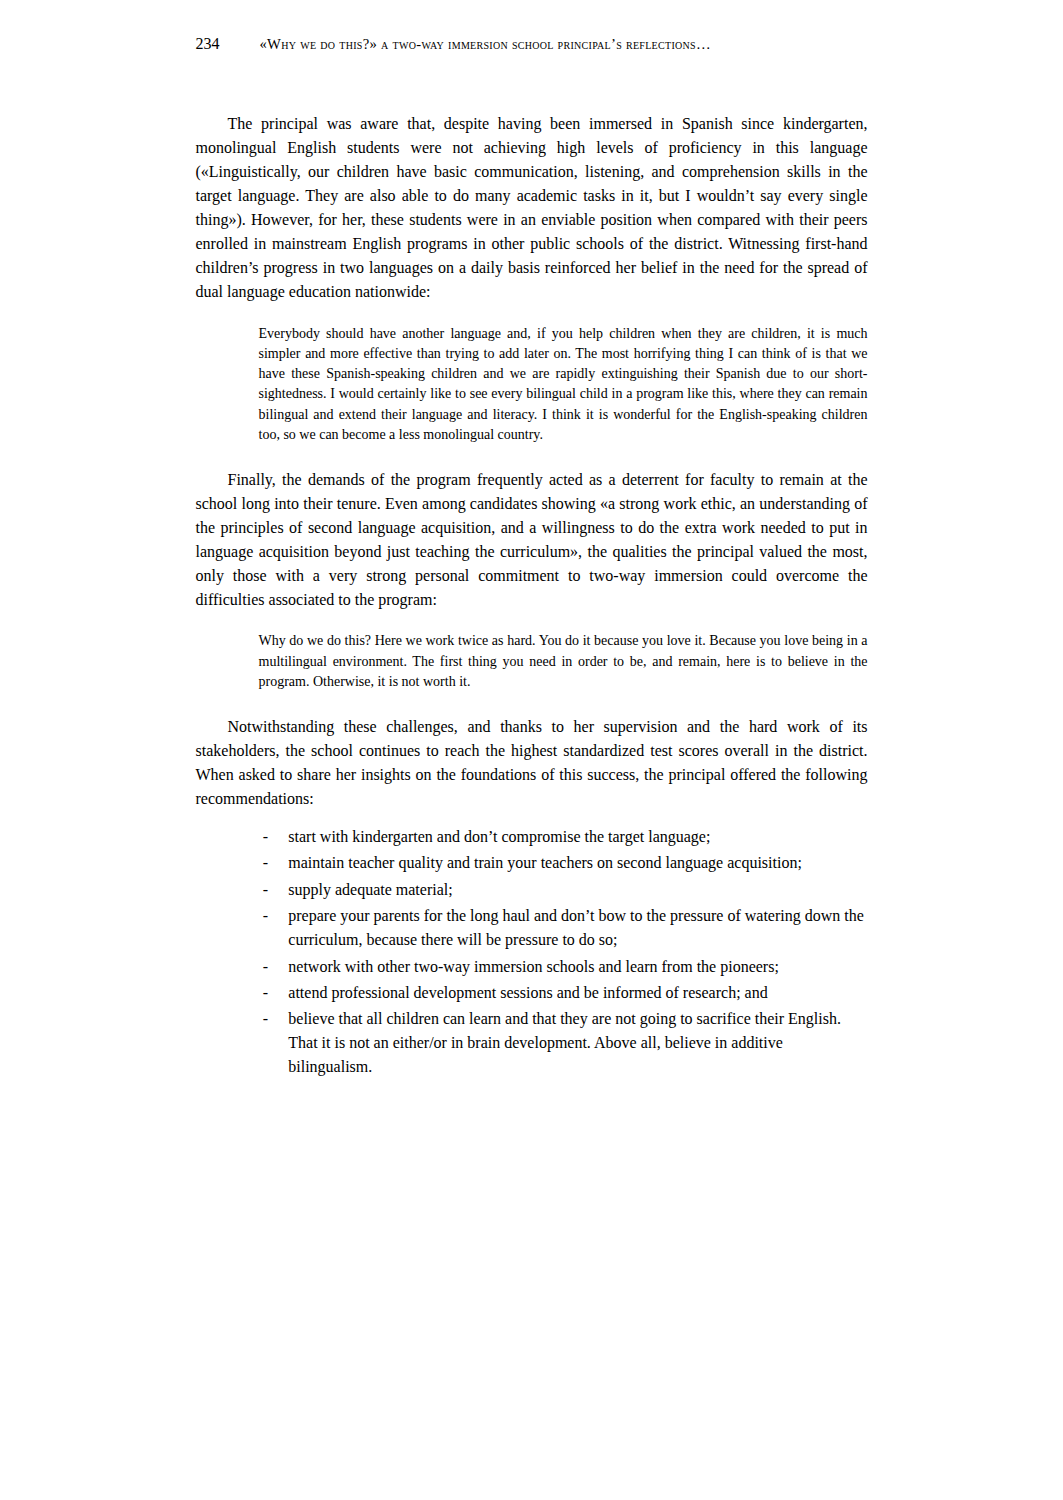234 «Why we do this?» a two-way immersion school principal’s reflections…
The principal was aware that, despite having been immersed in Spanish since kindergarten, monolingual English students were not achieving high levels of proficiency in this language («Linguistically, our children have basic communication, listening, and comprehension skills in the target language. They are also able to do many academic tasks in it, but I wouldn’t say every single thing»). However, for her, these students were in an enviable position when compared with their peers enrolled in mainstream English programs in other public schools of the district. Witnessing first-hand children’s progress in two languages on a daily basis reinforced her belief in the need for the spread of dual language education nationwide:
Everybody should have another language and, if you help children when they are children, it is much simpler and more effective than trying to add later on. The most horrifying thing I can think of is that we have these Spanish-speaking children and we are rapidly extinguishing their Spanish due to our short-sightedness. I would certainly like to see every bilingual child in a program like this, where they can remain bilingual and extend their language and literacy. I think it is wonderful for the English-speaking children too, so we can become a less monolingual country.
Finally, the demands of the program frequently acted as a deterrent for faculty to remain at the school long into their tenure. Even among candidates showing «a strong work ethic, an understanding of the principles of second language acquisition, and a willingness to do the extra work needed to put in language acquisition beyond just teaching the curriculum», the qualities the principal valued the most, only those with a very strong personal commitment to two-way immersion could overcome the difficulties associated to the program:
Why do we do this? Here we work twice as hard. You do it because you love it. Because you love being in a multilingual environment. The first thing you need in order to be, and remain, here is to believe in the program. Otherwise, it is not worth it.
Notwithstanding these challenges, and thanks to her supervision and the hard work of its stakeholders, the school continues to reach the highest standardized test scores overall in the district. When asked to share her insights on the foundations of this success, the principal offered the following recommendations:
start with kindergarten and don’t compromise the target language;
maintain teacher quality and train your teachers on second language acquisition;
supply adequate material;
prepare your parents for the long haul and don’t bow to the pressure of watering down the curriculum, because there will be pressure to do so;
network with other two-way immersion schools and learn from the pioneers;
attend professional development sessions and be informed of research; and
believe that all children can learn and that they are not going to sacrifice their English. That it is not an either/or in brain development. Above all, believe in additive bilingualism.